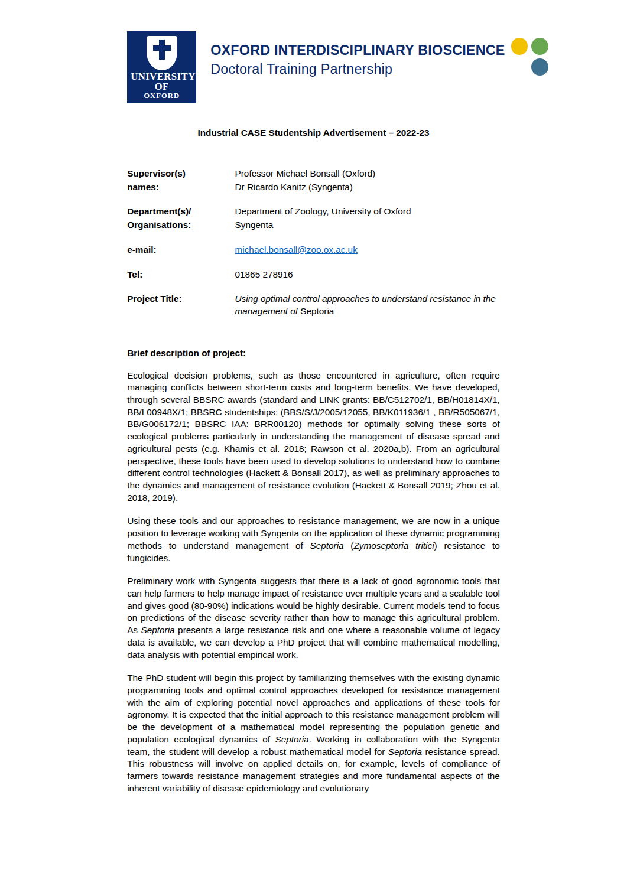UNIVERSITY OFOXFORD
OXFORD INTERDISCIPLINARY BIOSCIENCE
Doctoral Training Partnership
Industrial CASE Studentship Advertisement – 2022-23
| Supervisor(s) | Professor Michael Bonsall (Oxford) |
| names: | Dr Ricardo Kanitz (Syngenta) |
| Department(s)/ | Department of Zoology, University of Oxford |
| Organisations: | Syngenta |
| e-mail: | michael.bonsall@zoo.ox.ac.uk |
| Tel: | 01865 278916 |
| Project Title: | Using optimal control approaches to understand resistance in the management of Septoria |
Brief description of project:
Ecological decision problems, such as those encountered in agriculture, often require managing conflicts between short-term costs and long-term benefits. We have developed, through several BBSRC awards (standard and LINK grants: BB/C512702/1, BB/H01814X/1, BB/L00948X/1; BBSRC studentships: (BBS/S/J/2005/12055, BB/K011936/1 , BB/R505067/1, BB/G006172/1; BBSRC IAA: BRR00120) methods for optimally solving these sorts of ecological problems particularly in understanding the management of disease spread and agricultural pests (e.g. Khamis et al. 2018; Rawson et al. 2020a,b). From an agricultural perspective, these tools have been used to develop solutions to understand how to combine different control technologies (Hackett & Bonsall 2017), as well as preliminary approaches to the dynamics and management of resistance evolution (Hackett & Bonsall 2019; Zhou et al. 2018, 2019).
Using these tools and our approaches to resistance management, we are now in a unique position to leverage working with Syngenta on the application of these dynamic programming methods to understand management of Septoria (Zymoseptoria tritici) resistance to fungicides.
Preliminary work with Syngenta suggests that there is a lack of good agronomic tools that can help farmers to help manage impact of resistance over multiple years and a scalable tool and gives good (80-90%) indications would be highly desirable. Current models tend to focus on predictions of the disease severity rather than how to manage this agricultural problem. As Septoria presents a large resistance risk and one where a reasonable volume of legacy data is available, we can develop a PhD project that will combine mathematical modelling, data analysis with potential empirical work.
The PhD student will begin this project by familiarizing themselves with the existing dynamic programming tools and optimal control approaches developed for resistance management with the aim of exploring potential novel approaches and applications of these tools for agronomy. It is expected that the initial approach to this resistance management problem will be the development of a mathematical model representing the population genetic and population ecological dynamics of Septoria. Working in collaboration with the Syngenta team, the student will develop a robust mathematical model for Septoria resistance spread. This robustness will involve on applied details on, for example, levels of compliance of farmers towards resistance management strategies and more fundamental aspects of the inherent variability of disease epidemiology and evolutionary